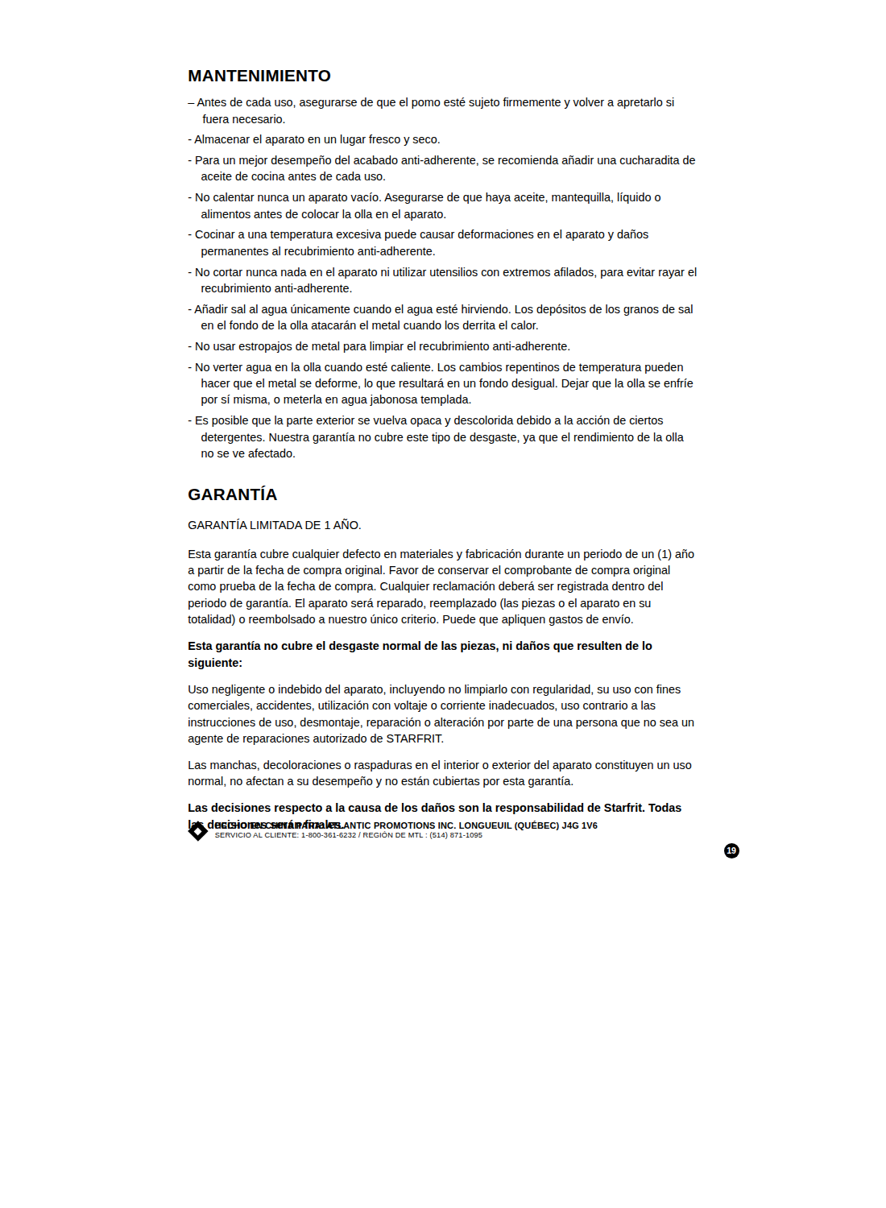Mantenimiento
Antes de cada uso, asegurarse de que el pomo esté sujeto firmemente y volver a apretarlo si fuera necesario.
Almacenar el aparato en un lugar fresco y seco.
Para un mejor desempeño del acabado anti-adherente, se recomienda añadir una cucharadita de aceite de cocina antes de cada uso.
No calentar nunca un aparato vacío. Asegurarse de que haya aceite, mantequilla, líquido o alimentos antes de colocar la olla en el aparato.
Cocinar a una temperatura excesiva puede causar deformaciones en el aparato y daños permanentes al recubrimiento anti-adherente.
No cortar nunca nada en el aparato ni utilizar utensilios con extremos afilados, para evitar rayar el recubrimiento anti-adherente.
Añadir sal al agua únicamente cuando el agua esté hirviendo. Los depósitos de los granos de sal en el fondo de la olla atacarán el metal cuando los derrita el calor.
No usar estropajos de metal para limpiar el recubrimiento anti-adherente.
No verter agua en la olla cuando esté caliente. Los cambios repentinos de temperatura pueden hacer que el metal se deforme, lo que resultará en un fondo desigual. Dejar que la olla se enfríe por sí misma, o meterla en agua jabonosa templada.
Es posible que la parte exterior se vuelva opaca y descolorida debido a la acción de ciertos detergentes. Nuestra garantía no cubre este tipo de desgaste, ya que el rendimiento de la olla no se ve afectado.
Garantía
GARANTÍA LIMITADA DE 1 AÑO.
Esta garantía cubre cualquier defecto en materiales y fabricación durante un periodo de un (1) año a partir de la fecha de compra original. Favor de conservar el comprobante de compra original como prueba de la fecha de compra. Cualquier reclamación deberá ser registrada dentro del periodo de garantía. El aparato será reparado, reemplazado (las piezas o el aparato en su totalidad) o reembolsado a nuestro único criterio. Puede que apliquen gastos de envío.
Esta garantía no cubre el desgaste normal de las piezas, ni daños que resulten de lo siguiente:
Uso negligente o indebido del aparato, incluyendo no limpiarlo con regularidad, su uso con fines comerciales, accidentes, utilización con voltaje o corriente inadecuados, uso contrario a las instrucciones de uso, desmontaje, reparación o alteración por parte de una persona que no sea un agente de reparaciones autorizado de STARFRIT.
Las manchas, decoloraciones o raspaduras en el interior o exterior del aparato constituyen un uso normal, no afectan a su desempeño y no están cubiertas por esta garantía.
Las decisiones respecto a la causa de los daños son la responsabilidad de Starfrit. Todas las decisiones serán finales.
HECHO EN CHINA PARA: ATLANTIC PROMOTIONS INC. LONGUEUIL (QUÉBEC) J4G 1V6
SERVICIO AL CLIENTE: 1-800-361-6232 / REGIÓN DE MTL : (514) 871-1095
19